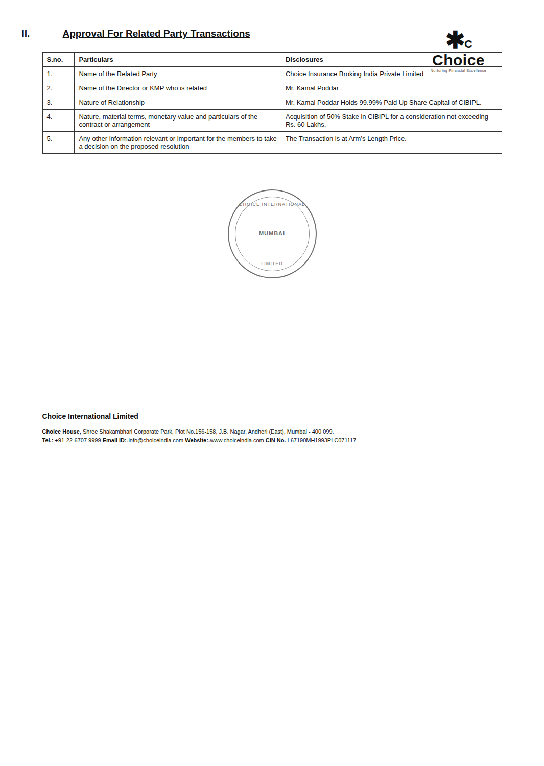✱C
Choice
Nurturing Financial Excellence
II. Approval For Related Party Transactions
| S.no. | Particulars | Disclosures |
| --- | --- | --- |
| 1. | Name of the Related Party | Choice Insurance Broking India Private Limited |
| 2. | Name of the Director or KMP who is related | Mr. Kamal Poddar |
| 3. | Nature of Relationship | Mr. Kamal Poddar Holds 99.99% Paid Up Share Capital of CIBIPL. |
| 4. | Nature, material terms, monetary value and particulars of the contract or arrangement | Acquisition of 50% Stake in CIBIPL for a consideration not exceeding Rs. 60 Lakhs. |
| 5. | Any other information relevant or important for the members to take a decision on the proposed resolution | The Transaction is at Arm’s Length Price. |
CHOICE INTERNATIONAL
MUMBAI
LIMITED
Choice International Limited
Choice House, Shree Shakambhari Corporate Park, Plot No.156-158, J.B. Nagar, Andheri (East), Mumbai - 400 099.
Tel.: +91-22-6707 9999 Email ID:-info@choiceindia.com Website:-www.choiceindia.com CIN No. L67190MH1993PLC071117